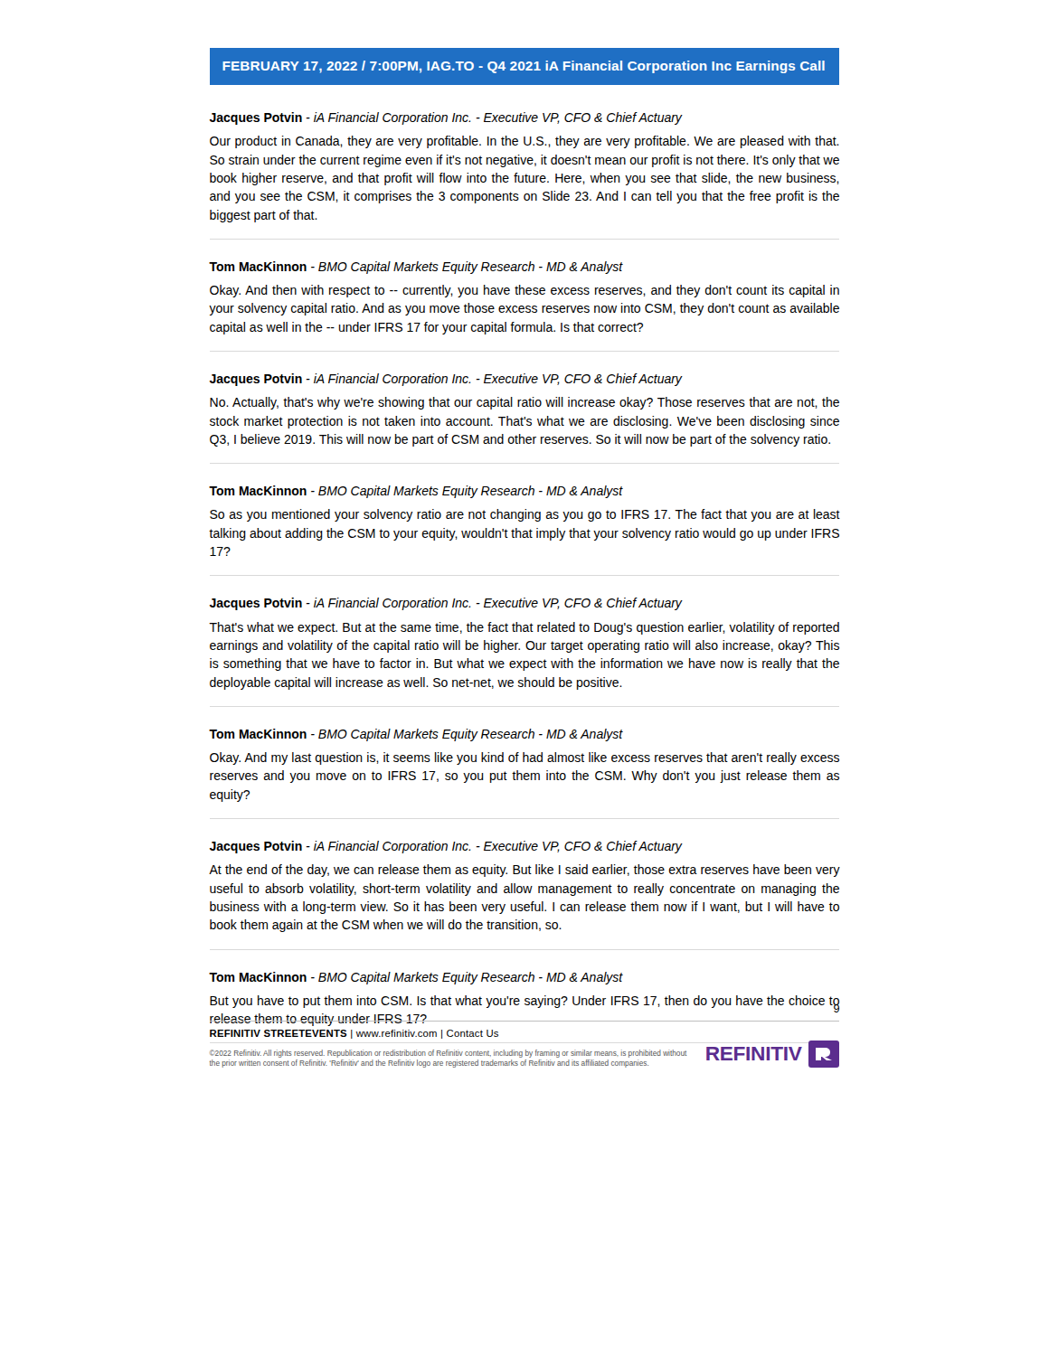FEBRUARY 17, 2022 / 7:00PM, IAG.TO - Q4 2021 iA Financial Corporation Inc Earnings Call
Jacques Potvin - iA Financial Corporation Inc. - Executive VP, CFO & Chief Actuary
Our product in Canada, they are very profitable. In the U.S., they are very profitable. We are pleased with that. So strain under the current regime even if it's not negative, it doesn't mean our profit is not there. It's only that we book higher reserve, and that profit will flow into the future. Here, when you see that slide, the new business, and you see the CSM, it comprises the 3 components on Slide 23. And I can tell you that the free profit is the biggest part of that.
Tom MacKinnon - BMO Capital Markets Equity Research - MD & Analyst
Okay. And then with respect to -- currently, you have these excess reserves, and they don't count its capital in your solvency capital ratio. And as you move those excess reserves now into CSM, they don't count as available capital as well in the -- under IFRS 17 for your capital formula. Is that correct?
Jacques Potvin - iA Financial Corporation Inc. - Executive VP, CFO & Chief Actuary
No. Actually, that's why we're showing that our capital ratio will increase okay? Those reserves that are not, the stock market protection is not taken into account. That's what we are disclosing. We've been disclosing since Q3, I believe 2019. This will now be part of CSM and other reserves. So it will now be part of the solvency ratio.
Tom MacKinnon - BMO Capital Markets Equity Research - MD & Analyst
So as you mentioned your solvency ratio are not changing as you go to IFRS 17. The fact that you are at least talking about adding the CSM to your equity, wouldn't that imply that your solvency ratio would go up under IFRS 17?
Jacques Potvin - iA Financial Corporation Inc. - Executive VP, CFO & Chief Actuary
That's what we expect. But at the same time, the fact that related to Doug's question earlier, volatility of reported earnings and volatility of the capital ratio will be higher. Our target operating ratio will also increase, okay? This is something that we have to factor in. But what we expect with the information we have now is really that the deployable capital will increase as well. So net-net, we should be positive.
Tom MacKinnon - BMO Capital Markets Equity Research - MD & Analyst
Okay. And my last question is, it seems like you kind of had almost like excess reserves that aren't really excess reserves and you move on to IFRS 17, so you put them into the CSM. Why don't you just release them as equity?
Jacques Potvin - iA Financial Corporation Inc. - Executive VP, CFO & Chief Actuary
At the end of the day, we can release them as equity. But like I said earlier, those extra reserves have been very useful to absorb volatility, short-term volatility and allow management to really concentrate on managing the business with a long-term view. So it has been very useful. I can release them now if I want, but I will have to book them again at the CSM when we will do the transition, so.
Tom MacKinnon - BMO Capital Markets Equity Research - MD & Analyst
But you have to put them into CSM. Is that what you're saying? Under IFRS 17, then do you have the choice to release them to equity under IFRS 17?
9
REFINITIV STREETEVENTS | www.refinitiv.com | Contact Us
©2022 Refinitiv. All rights reserved. Republication or redistribution of Refinitiv content, including by framing or similar means, is prohibited without the prior written consent of Refinitiv. 'Refinitiv' and the Refinitiv logo are registered trademarks of Refinitiv and its affiliated companies.
REFINITIV